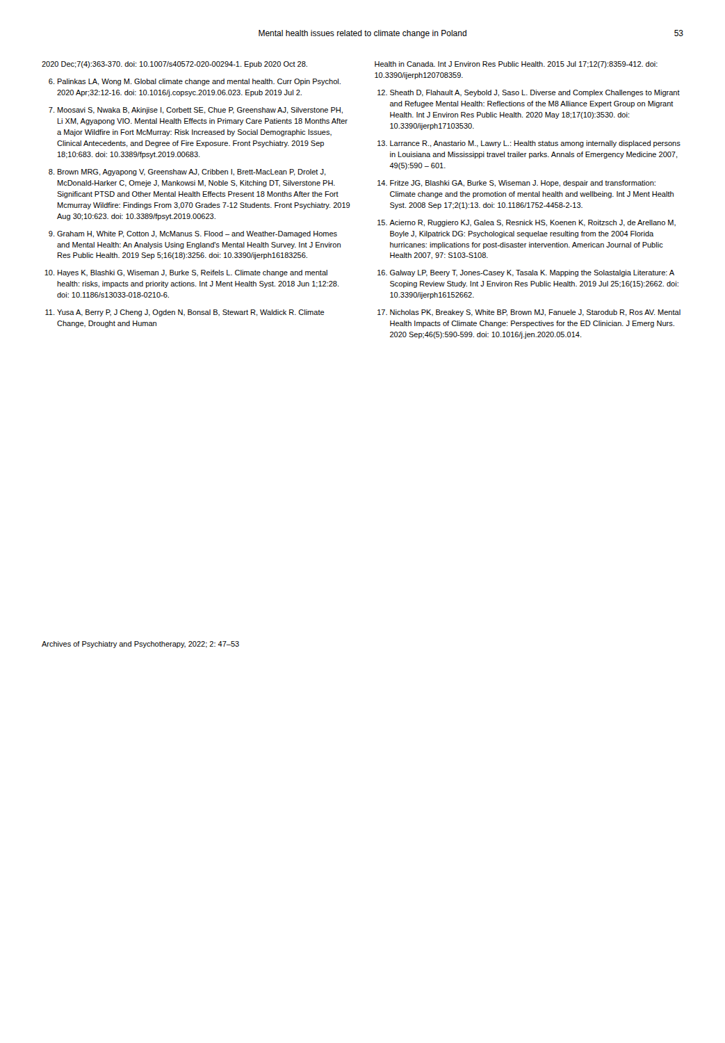Mental health issues related to climate change in Poland 53
2020 Dec;7(4):363-370. doi: 10.1007/s40572-020-00294-1. Epub 2020 Oct 28.
Palinkas LA, Wong M. Global climate change and mental health. Curr Opin Psychol. 2020 Apr;32:12-16. doi: 10.1016/j.copsyc.2019.06.023. Epub 2019 Jul 2.
Moosavi S, Nwaka B, Akinjise I, Corbett SE, Chue P, Greenshaw AJ, Silverstone PH, Li XM, Agyapong VIO. Mental Health Effects in Primary Care Patients 18 Months After a Major Wildfire in Fort McMurray: Risk Increased by Social Demographic Issues, Clinical Antecedents, and Degree of Fire Exposure. Front Psychiatry. 2019 Sep 18;10:683. doi: 10.3389/fpsyt.2019.00683.
Brown MRG, Agyapong V, Greenshaw AJ, Cribben I, Brett-MacLean P, Drolet J, McDonald-Harker C, Omeje J, Mankowsi M, Noble S, Kitching DT, Silverstone PH. Significant PTSD and Other Mental Health Effects Present 18 Months After the Fort Mcmurray Wildfire: Findings From 3,070 Grades 7-12 Students. Front Psychiatry. 2019 Aug 30;10:623. doi: 10.3389/fpsyt.2019.00623.
Graham H, White P, Cotton J, McManus S. Flood – and Weather-Damaged Homes and Mental Health: An Analysis Using England's Mental Health Survey. Int J Environ Res Public Health. 2019 Sep 5;16(18):3256. doi: 10.3390/ijerph16183256.
Hayes K, Blashki G, Wiseman J, Burke S, Reifels L. Climate change and mental health: risks, impacts and priority actions. Int J Ment Health Syst. 2018 Jun 1;12:28. doi: 10.1186/s13033-018-0210-6.
Yusa A, Berry P, J Cheng J, Ogden N, Bonsal B, Stewart R, Waldick R. Climate Change, Drought and Human
Health in Canada. Int J Environ Res Public Health. 2015 Jul 17;12(7):8359-412. doi: 10.3390/ijerph120708359.
Sheath D, Flahault A, Seybold J, Saso L. Diverse and Complex Challenges to Migrant and Refugee Mental Health: Reflections of the M8 Alliance Expert Group on Migrant Health. Int J Environ Res Public Health. 2020 May 18;17(10):3530. doi: 10.3390/ijerph17103530.
Larrance R., Anastario M., Lawry L.: Health status among internally displaced persons in Louisiana and Mississippi travel trailer parks. Annals of Emergency Medicine 2007, 49(5):590 – 601.
Fritze JG, Blashki GA, Burke S, Wiseman J. Hope, despair and transformation: Climate change and the promotion of mental health and wellbeing. Int J Ment Health Syst. 2008 Sep 17;2(1):13. doi: 10.1186/1752-4458-2-13.
Acierno R, Ruggiero KJ, Galea S, Resnick HS, Koenen K, Roitzsch J, de Arellano M, Boyle J, Kilpatrick DG: Psychological sequelae resulting from the 2004 Florida hurricanes: implications for post-disaster intervention. American Journal of Public Health 2007, 97: S103-S108.
Galway LP, Beery T, Jones-Casey K, Tasala K. Mapping the Solastalgia Literature: A Scoping Review Study. Int J Environ Res Public Health. 2019 Jul 25;16(15):2662. doi: 10.3390/ijerph16152662.
Nicholas PK, Breakey S, White BP, Brown MJ, Fanuele J, Starodub R, Ros AV. Mental Health Impacts of Climate Change: Perspectives for the ED Clinician. J Emerg Nurs. 2020 Sep;46(5):590-599. doi: 10.1016/j.jen.2020.05.014.
Archives of Psychiatry and Psychotherapy, 2022; 2: 47–53